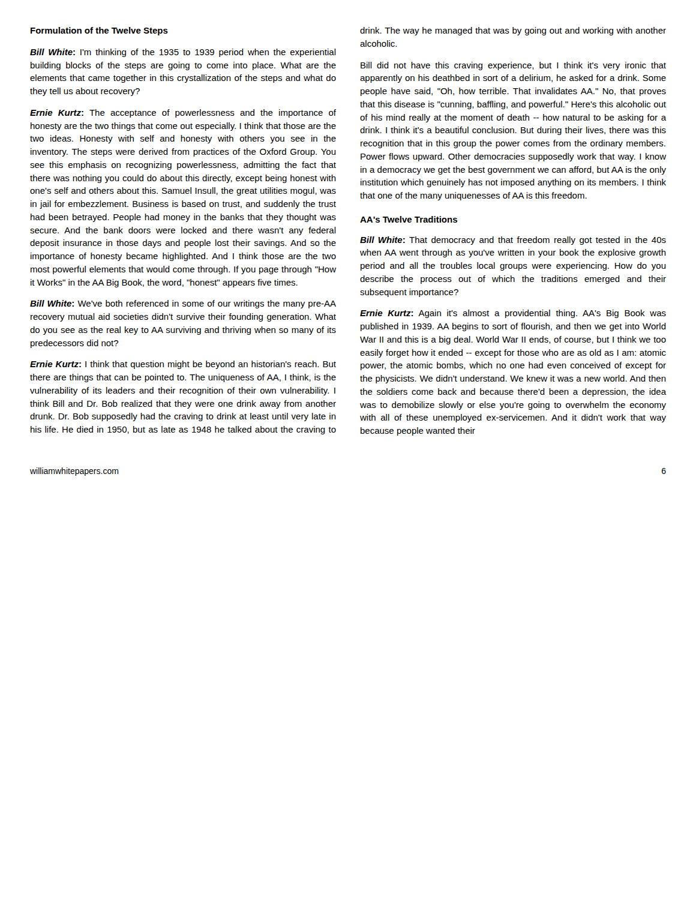Formulation of the Twelve Steps
Bill White: I'm thinking of the 1935 to 1939 period when the experiential building blocks of the steps are going to come into place. What are the elements that came together in this crystallization of the steps and what do they tell us about recovery?
Ernie Kurtz: The acceptance of powerlessness and the importance of honesty are the two things that come out especially. I think that those are the two ideas. Honesty with self and honesty with others you see in the inventory. The steps were derived from practices of the Oxford Group. You see this emphasis on recognizing powerlessness, admitting the fact that there was nothing you could do about this directly, except being honest with one's self and others about this. Samuel Insull, the great utilities mogul, was in jail for embezzlement. Business is based on trust, and suddenly the trust had been betrayed. People had money in the banks that they thought was secure. And the bank doors were locked and there wasn't any federal deposit insurance in those days and people lost their savings. And so the importance of honesty became highlighted. And I think those are the two most powerful elements that would come through. If you page through "How it Works" in the AA Big Book, the word, "honest" appears five times.
Bill White: We've both referenced in some of our writings the many pre-AA recovery mutual aid societies didn't survive their founding generation. What do you see as the real key to AA surviving and thriving when so many of its predecessors did not?
Ernie Kurtz: I think that question might be beyond an historian's reach. But there are things that can be pointed to. The uniqueness of AA, I think, is the vulnerability of its leaders and their recognition of their own vulnerability. I think Bill and Dr. Bob realized that they were one drink away from another drunk. Dr. Bob supposedly had the craving to drink at least until very late in his life. He died in 1950, but as late as 1948 he talked about the craving to drink. The way he managed that was by going out and working with another alcoholic.
Bill did not have this craving experience, but I think it's very ironic that apparently on his deathbed in sort of a delirium, he asked for a drink. Some people have said, "Oh, how terrible. That invalidates AA." No, that proves that this disease is "cunning, baffling, and powerful." Here's this alcoholic out of his mind really at the moment of death -- how natural to be asking for a drink. I think it's a beautiful conclusion. But during their lives, there was this recognition that in this group the power comes from the ordinary members. Power flows upward. Other democracies supposedly work that way. I know in a democracy we get the best government we can afford, but AA is the only institution which genuinely has not imposed anything on its members. I think that one of the many uniquenesses of AA is this freedom.
AA's Twelve Traditions
Bill White: That democracy and that freedom really got tested in the 40s when AA went through as you've written in your book the explosive growth period and all the troubles local groups were experiencing. How do you describe the process out of which the traditions emerged and their subsequent importance?
Ernie Kurtz: Again it's almost a providential thing. AA's Big Book was published in 1939. AA begins to sort of flourish, and then we get into World War II and this is a big deal. World War II ends, of course, but I think we too easily forget how it ended -- except for those who are as old as I am: atomic power, the atomic bombs, which no one had even conceived of except for the physicists. We didn't understand. We knew it was a new world. And then the soldiers come back and because there'd been a depression, the idea was to demobilize slowly or else you're going to overwhelm the economy with all of these unemployed ex-servicemen. And it didn't work that way because people wanted their
williamwhitepapers.com 6